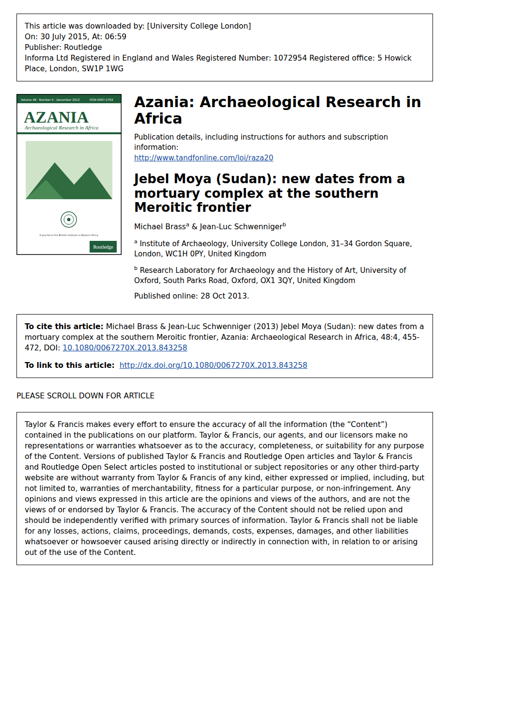This article was downloaded by: [University College London]
On: 30 July 2015, At: 06:59
Publisher: Routledge
Informa Ltd Registered in England and Wales Registered Number: 1072954 Registered office: 5 Howick Place, London, SW1P 1WG
Volume 48 · Number 4 · December 2013 ISSN 0067-270X AZANIA Archaeological Research in Africa A Journal of the British Institute in Eastern Africa Routledge
Azania: Archaeological Research in Africa
Publication details, including instructions for authors and subscription information:
http://www.tandfonline.com/loi/raza20
Jebel Moya (Sudan): new dates from a mortuary complex at the southern Meroitic frontier
Michael Brassa & Jean-Luc Schwennigerb
a Institute of Archaeology, University College London, 31–34 Gordon Square, London, WC1H 0PY, United Kingdom
b Research Laboratory for Archaeology and the History of Art, University of Oxford, South Parks Road, Oxford, OX1 3QY, United Kingdom
Published online: 28 Oct 2013.
To cite this article: Michael Brass & Jean-Luc Schwenniger (2013) Jebel Moya (Sudan): new dates from a mortuary complex at the southern Meroitic frontier, Azania: Archaeological Research in Africa, 48:4, 455-472, DOI: 10.1080/0067270X.2013.843258
To link to this article: http://dx.doi.org/10.1080/0067270X.2013.843258
PLEASE SCROLL DOWN FOR ARTICLE
Taylor & Francis makes every effort to ensure the accuracy of all the information (the “Content”) contained in the publications on our platform. Taylor & Francis, our agents, and our licensors make no representations or warranties whatsoever as to the accuracy, completeness, or suitability for any purpose of the Content. Versions of published Taylor & Francis and Routledge Open articles and Taylor & Francis and Routledge Open Select articles posted to institutional or subject repositories or any other third-party website are without warranty from Taylor & Francis of any kind, either expressed or implied, including, but not limited to, warranties of merchantability, fitness for a particular purpose, or non-infringement. Any opinions and views expressed in this article are the opinions and views of the authors, and are not the views of or endorsed by Taylor & Francis. The accuracy of the Content should not be relied upon and should be independently verified with primary sources of information. Taylor & Francis shall not be liable for any losses, actions, claims, proceedings, demands, costs, expenses, damages, and other liabilities whatsoever or howsoever caused arising directly or indirectly in connection with, in relation to or arising out of the use of the Content.